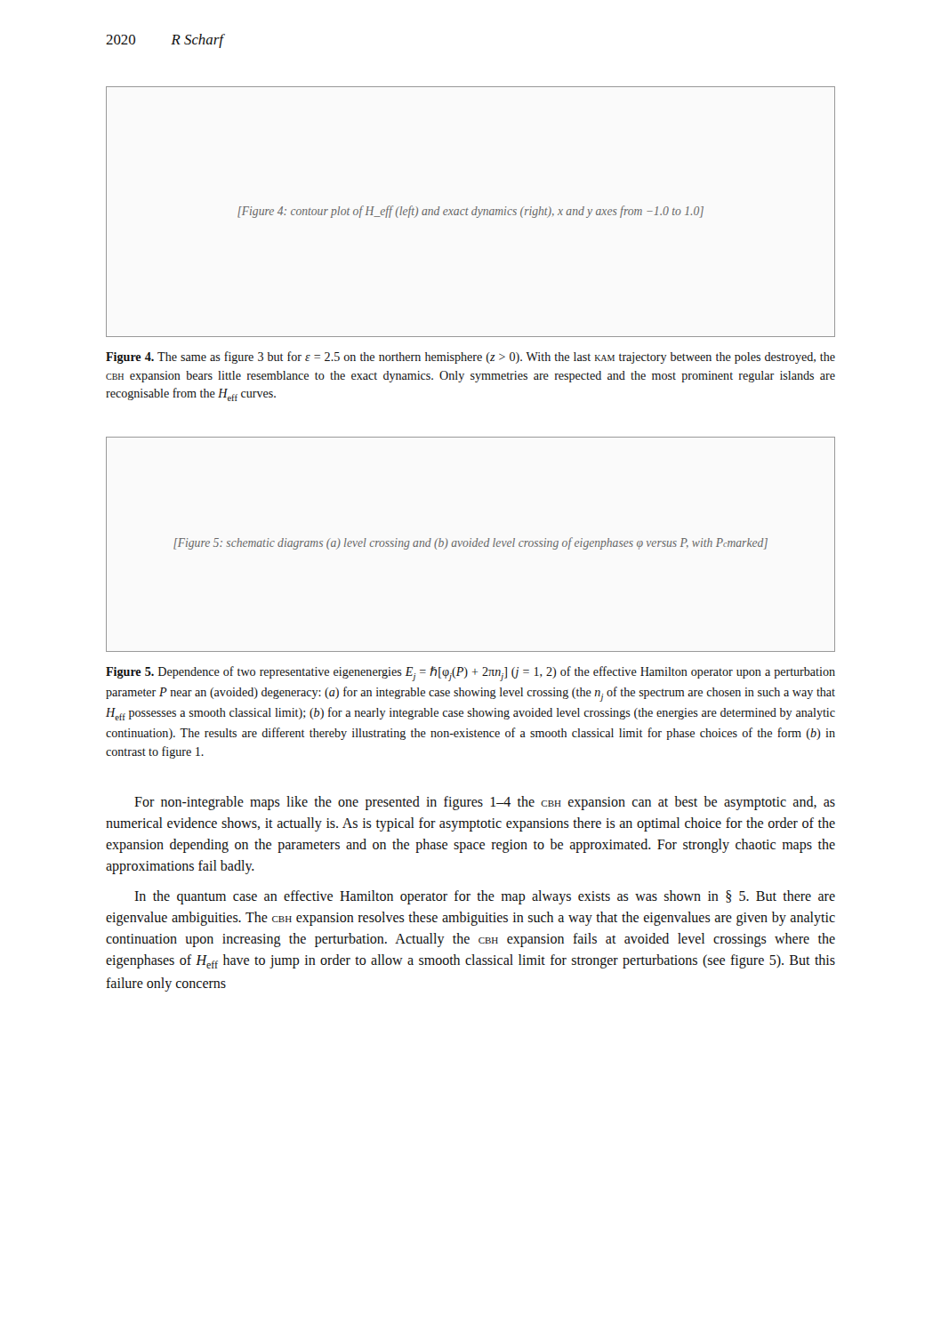2020 R Scharf
[Figure 4: contour plot of H_eff (left) and exact dynamics (right), x and y axes from −1.0 to 1.0]
Figure 4. The same as figure 3 but for ε = 2.5 on the northern hemisphere (z > 0). With the last kam trajectory between the poles destroyed, the cbh expansion bears little resemblance to the exact dynamics. Only symmetries are respected and the most prominent regular islands are recognisable from the Heff curves.
[Figure 5: schematic diagrams (a) level crossing and (b) avoided level crossing of eigenphases φ versus P, with Pc marked]
Figure 5. Dependence of two representative eigenenergies Ej = ℏ[φj(P) + 2πnj] (j = 1, 2) of the effective Hamilton operator upon a perturbation parameter P near an (avoided) degeneracy: (a) for an integrable case showing level crossing (the nj of the spectrum are chosen in such a way that Heff possesses a smooth classical limit); (b) for a nearly integrable case showing avoided level crossings (the energies are determined by analytic continuation). The results are different thereby illustrating the non-existence of a smooth classical limit for phase choices of the form (b) in contrast to figure 1.
For non-integrable maps like the one presented in figures 1–4 the cbh expansion can at best be asymptotic and, as numerical evidence shows, it actually is. As is typical for asymptotic expansions there is an optimal choice for the order of the expansion depending on the parameters and on the phase space region to be approximated. For strongly chaotic maps the approximations fail badly.
In the quantum case an effective Hamilton operator for the map always exists as was shown in § 5. But there are eigenvalue ambiguities. The cbh expansion resolves these ambiguities in such a way that the eigenvalues are given by analytic continuation upon increasing the perturbation. Actually the cbh expansion fails at avoided level crossings where the eigenphases of Heff have to jump in order to allow a smooth classical limit for stronger perturbations (see figure 5). But this failure only concerns